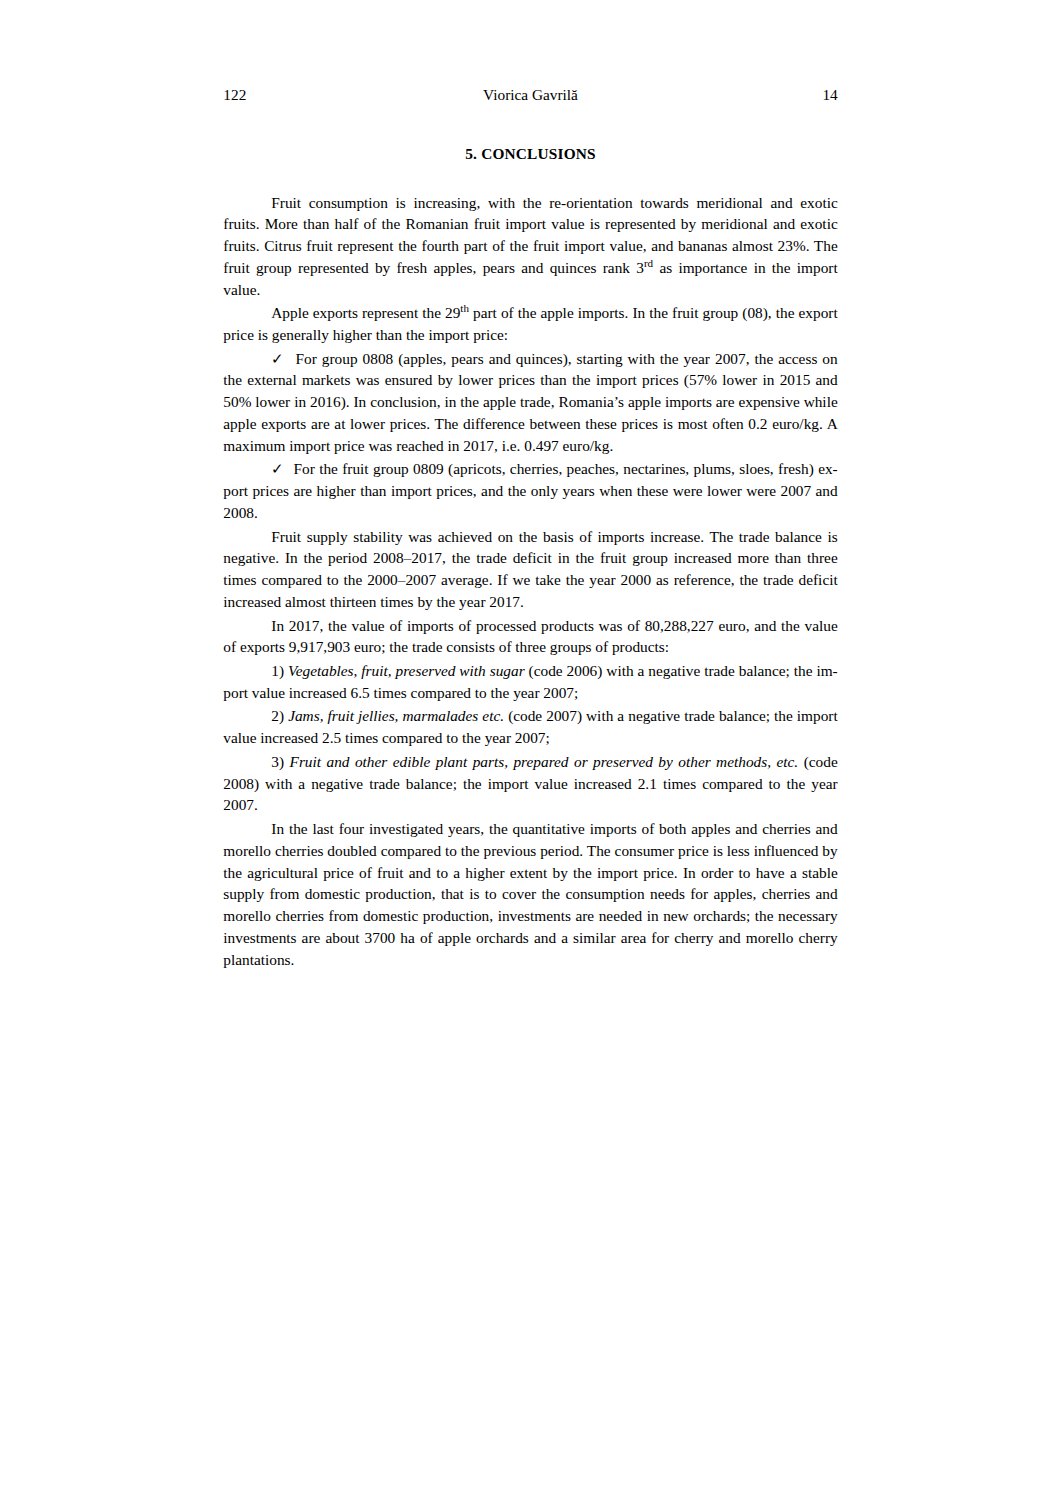122
Viorica Gavrilă
14
5. CONCLUSIONS
Fruit consumption is increasing, with the re-orientation towards meridional and exotic fruits. More than half of the Romanian fruit import value is represented by meridional and exotic fruits. Citrus fruit represent the fourth part of the fruit import value, and bananas almost 23%. The fruit group represented by fresh apples, pears and quinces rank 3rd as importance in the import value.
Apple exports represent the 29th part of the apple imports. In the fruit group (08), the export price is generally higher than the import price:
For group 0808 (apples, pears and quinces), starting with the year 2007, the access on the external markets was ensured by lower prices than the import prices (57% lower in 2015 and 50% lower in 2016). In conclusion, in the apple trade, Romania’s apple imports are expensive while apple exports are at lower prices. The difference between these prices is most often 0.2 euro/kg. A maximum import price was reached in 2017, i.e. 0.497 euro/kg.
For the fruit group 0809 (apricots, cherries, peaches, nectarines, plums, sloes, fresh) export prices are higher than import prices, and the only years when these were lower were 2007 and 2008.
Fruit supply stability was achieved on the basis of imports increase. The trade balance is negative. In the period 2008–2017, the trade deficit in the fruit group increased more than three times compared to the 2000–2007 average. If we take the year 2000 as reference, the trade deficit increased almost thirteen times by the year 2017.
In 2017, the value of imports of processed products was of 80,288,227 euro, and the value of exports 9,917,903 euro; the trade consists of three groups of products:
1) Vegetables, fruit, preserved with sugar (code 2006) with a negative trade balance; the import value increased 6.5 times compared to the year 2007;
2) Jams, fruit jellies, marmalades etc. (code 2007) with a negative trade balance; the import value increased 2.5 times compared to the year 2007;
3) Fruit and other edible plant parts, prepared or preserved by other methods, etc. (code 2008) with a negative trade balance; the import value increased 2.1 times compared to the year 2007.
In the last four investigated years, the quantitative imports of both apples and cherries and morello cherries doubled compared to the previous period. The consumer price is less influenced by the agricultural price of fruit and to a higher extent by the import price. In order to have a stable supply from domestic production, that is to cover the consumption needs for apples, cherries and morello cherries from domestic production, investments are needed in new orchards; the necessary investments are about 3700 ha of apple orchards and a similar area for cherry and morello cherry plantations.